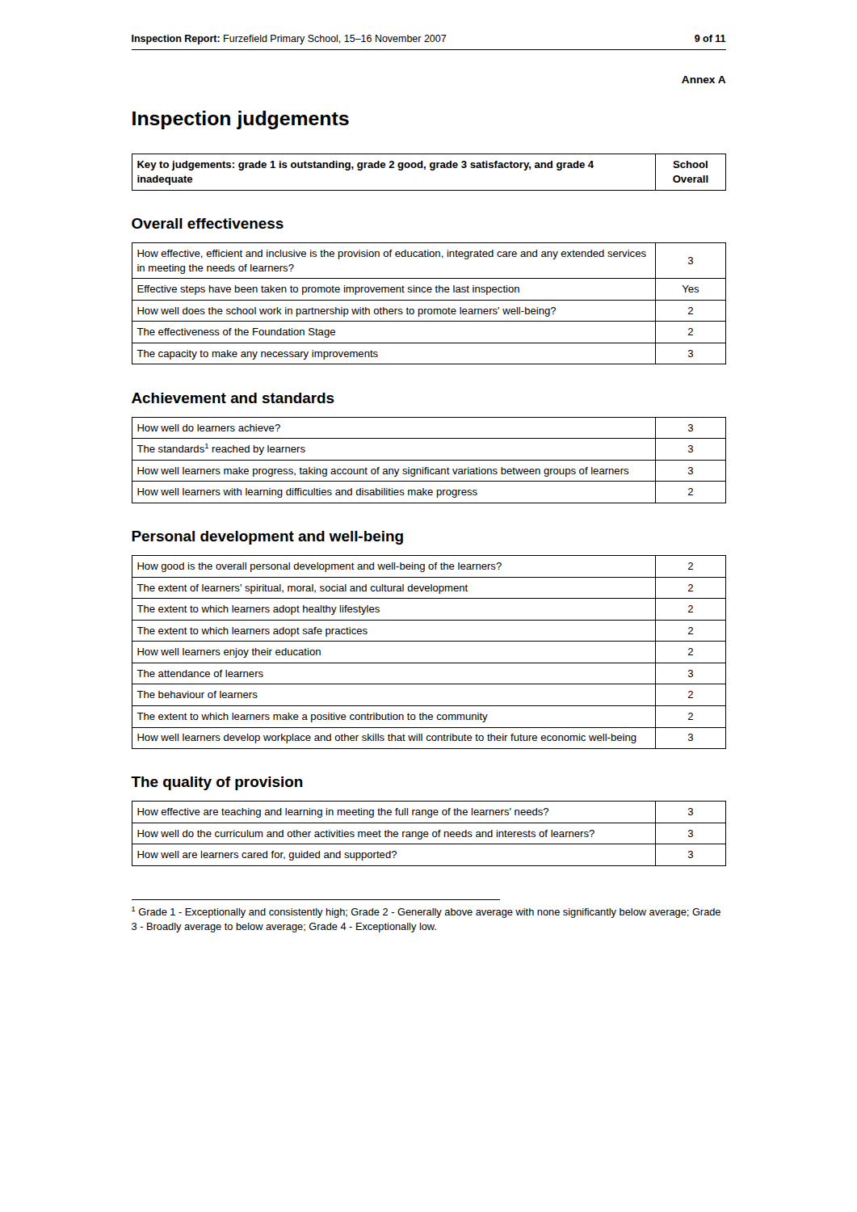Inspection Report: Furzefield Primary School, 15–16 November 2007
9 of 11
Annex A
Inspection judgements
| Key to judgements: grade 1 is outstanding, grade 2 good, grade 3 satisfactory, and grade 4 inadequate | School Overall |
Overall effectiveness
| How effective, efficient and inclusive is the provision of education, integrated care and any extended services in meeting the needs of learners? | 3 |
| Effective steps have been taken to promote improvement since the last inspection | Yes |
| How well does the school work in partnership with others to promote learners' well-being? | 2 |
| The effectiveness of the Foundation Stage | 2 |
| The capacity to make any necessary improvements | 3 |
Achievement and standards
| How well do learners achieve? | 3 |
| The standards 1 reached by learners | 3 |
| How well learners make progress, taking account of any significant variations between groups of learners | 3 |
| How well learners with learning difficulties and disabilities make progress | 2 |
Personal development and well-being
| How good is the overall personal development and well-being of the learners? | 2 |
| The extent of learners' spiritual, moral, social and cultural development | 2 |
| The extent to which learners adopt healthy lifestyles | 2 |
| The extent to which learners adopt safe practices | 2 |
| How well learners enjoy their education | 2 |
| The attendance of learners | 3 |
| The behaviour of learners | 2 |
| The extent to which learners make a positive contribution to the community | 2 |
| How well learners develop workplace and other skills that will contribute to their future economic well-being | 3 |
The quality of provision
| How effective are teaching and learning in meeting the full range of the learners' needs? | 3 |
| How well do the curriculum and other activities meet the range of needs and interests of learners? | 3 |
| How well are learners cared for, guided and supported? | 3 |
1 Grade 1 - Exceptionally and consistently high; Grade 2 - Generally above average with none significantly below average; Grade 3 - Broadly average to below average; Grade 4 - Exceptionally low.